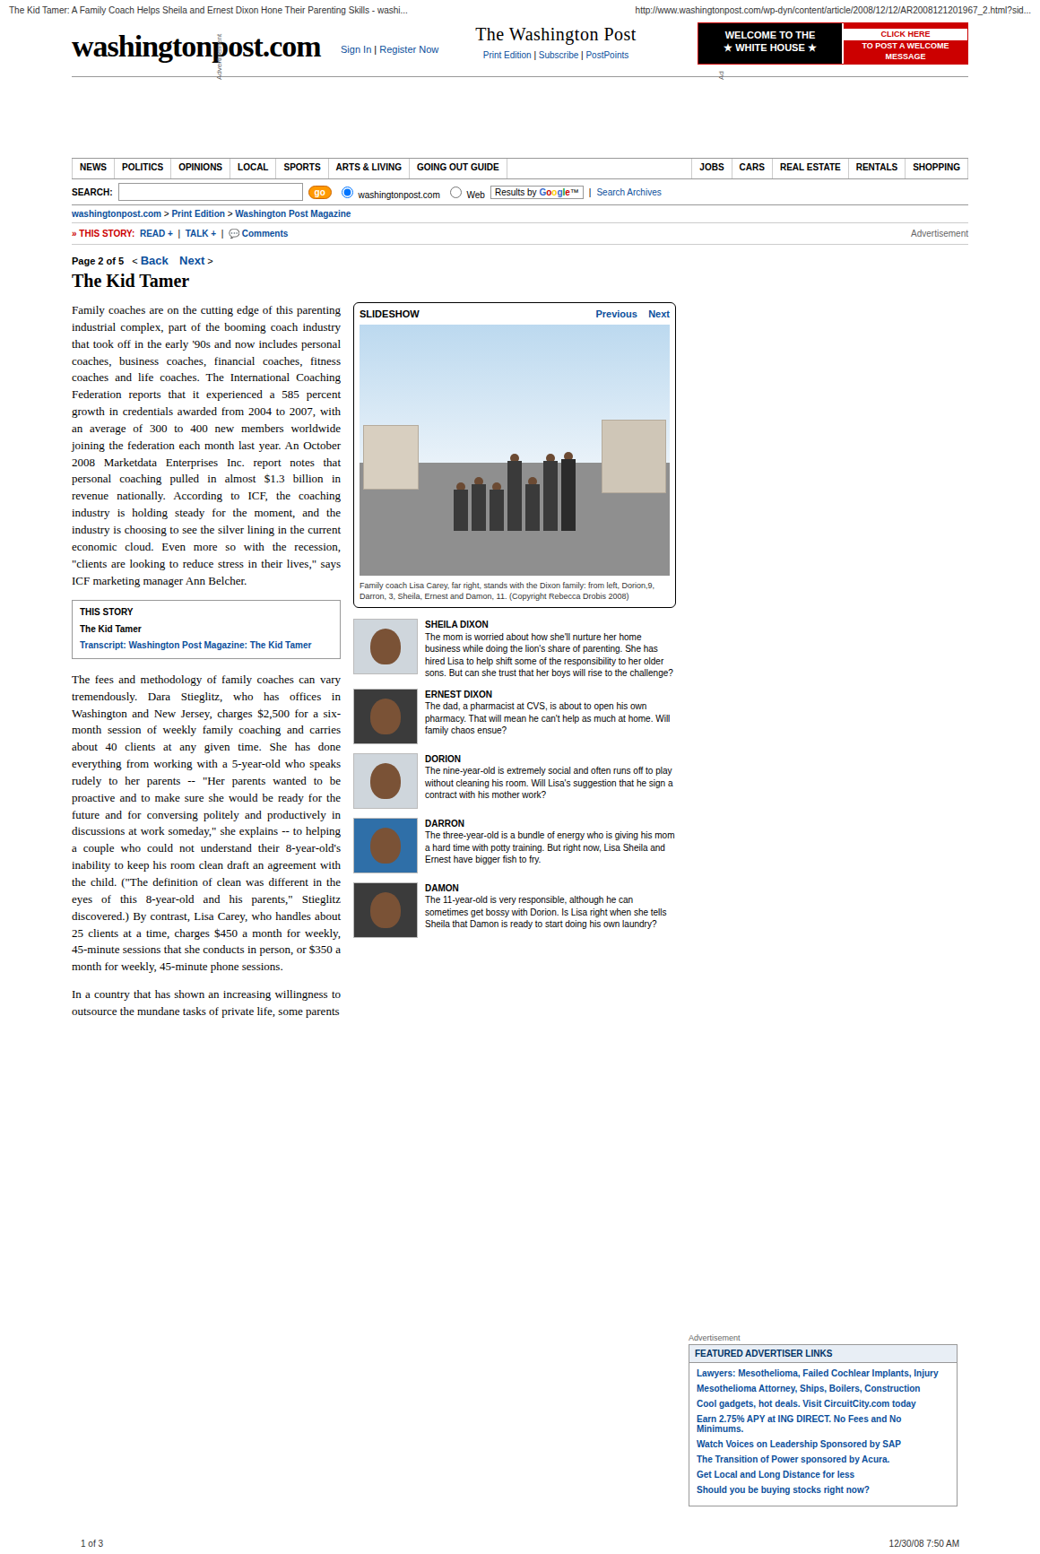The Kid Tamer: A Family Coach Helps Sheila and Ernest Dixon Hone Their Parenting Skills - washi...
http://www.washingtonpost.com/wp-dyn/content/article/2008/12/12/AR2008121201967_2.html?sid...
washingtonpost.com
Sign In | Register Now
The Washington Post
Print Edition | Subscribe | PostPoints
WELCOME TO THE
★ WHITE HOUSE ★
CLICK HERETO POST A WELCOME MESSAGE
TO PRESIDENT OBAMA!
Advertisement
Ad
NEWS
POLITICS
OPINIONS
LOCAL
SPORTS
ARTS & LIVING
GOING OUT GUIDE
JOBS
CARS
REAL ESTATE
RENTALS
SHOPPING
SEARCH: go washingtonpost.com Web Results by Google™ | Search Archives
washingtonpost.com > Print Edition > Washington Post Magazine
» THIS STORY: READ + | TALK + | 💬 Comments Advertisement
Page 2 of 5 < Back Next >
The Kid Tamer
Family coaches are on the cutting edge of this parenting industrial complex, part of the booming coach industry that took off in the early '90s and now includes personal coaches, business coaches, financial coaches, fitness coaches and life coaches. The International Coaching Federation reports that it experienced a 585 percent growth in credentials awarded from 2004 to 2007, with an average of 300 to 400 new members worldwide joining the federation each month last year. An October 2008 Marketdata Enterprises Inc. report notes that personal coaching pulled in almost $1.3 billion in revenue nationally. According to ICF, the coaching industry is holding steady for the moment, and the industry is choosing to see the silver lining in the current economic cloud. Even more so with the recession, "clients are looking to reduce stress in their lives," says ICF marketing manager Ann Belcher.
THIS STORY
The Kid Tamer
Transcript: Washington Post Magazine: The Kid Tamer
The fees and methodology of family coaches can vary tremendously. Dara Stieglitz, who has offices in Washington and New Jersey, charges $2,500 for a six-month session of weekly family coaching and carries about 40 clients at any given time. She has done everything from working with a 5-year-old who speaks rudely to her parents -- "Her parents wanted to be proactive and to make sure she would be ready for the future and for conversing politely and productively in discussions at work someday," she explains -- to helping a couple who could not understand their 8-year-old's inability to keep his room clean draft an agreement with the child. ("The definition of clean was different in the eyes of this 8-year-old and his parents," Stieglitz discovered.) By contrast, Lisa Carey, who handles about 25 clients at a time, charges $450 a month for weekly, 45-minute sessions that she conducts in person, or $350 a month for weekly, 45-minute phone sessions.
In a country that has shown an increasing willingness to outsource the mundane tasks of private life, some parents
SLIDESHOW Previous Next
Family coach Lisa Carey, far right, stands with the Dixon family: from left, Dorion,9, Darron, 3, Sheila, Ernest and Damon, 11. (Copyright Rebecca Drobis 2008)
SHEILA DIXON
The mom is worried about how she'll nurture her home business while doing the lion's share of parenting. She has hired Lisa to help shift some of the responsibility to her older sons. But can she trust that her boys will rise to the challenge?
ERNEST DIXON
The dad, a pharmacist at CVS, is about to open his own pharmacy. That will mean he can't help as much at home. Will family chaos ensue?
DORION
The nine-year-old is extremely social and often runs off to play without cleaning his room. Will Lisa's suggestion that he sign a contract with his mother work?
DARRON
The three-year-old is a bundle of energy who is giving his mom a hard time with potty training. But right now, Lisa Sheila and Ernest have bigger fish to fry.
DAMON
The 11-year-old is very responsible, although he can sometimes get bossy with Dorion. Is Lisa right when she tells Sheila that Damon is ready to start doing his own laundry?
Advertisement
FEATURED ADVERTISER LINKS
Lawyers: Mesothelioma, Failed Cochlear Implants, Injury
Mesothelioma Attorney, Ships, Boilers, Construction
Cool gadgets, hot deals. Visit CircuitCity.com today
Earn 2.75% APY at ING DIRECT. No Fees and No Minimums.
Watch Voices on Leadership Sponsored by SAP
The Transition of Power sponsored by Acura.
Get Local and Long Distance for less
Should you be buying stocks right now?
1 of 3
12/30/08 7:50 AM